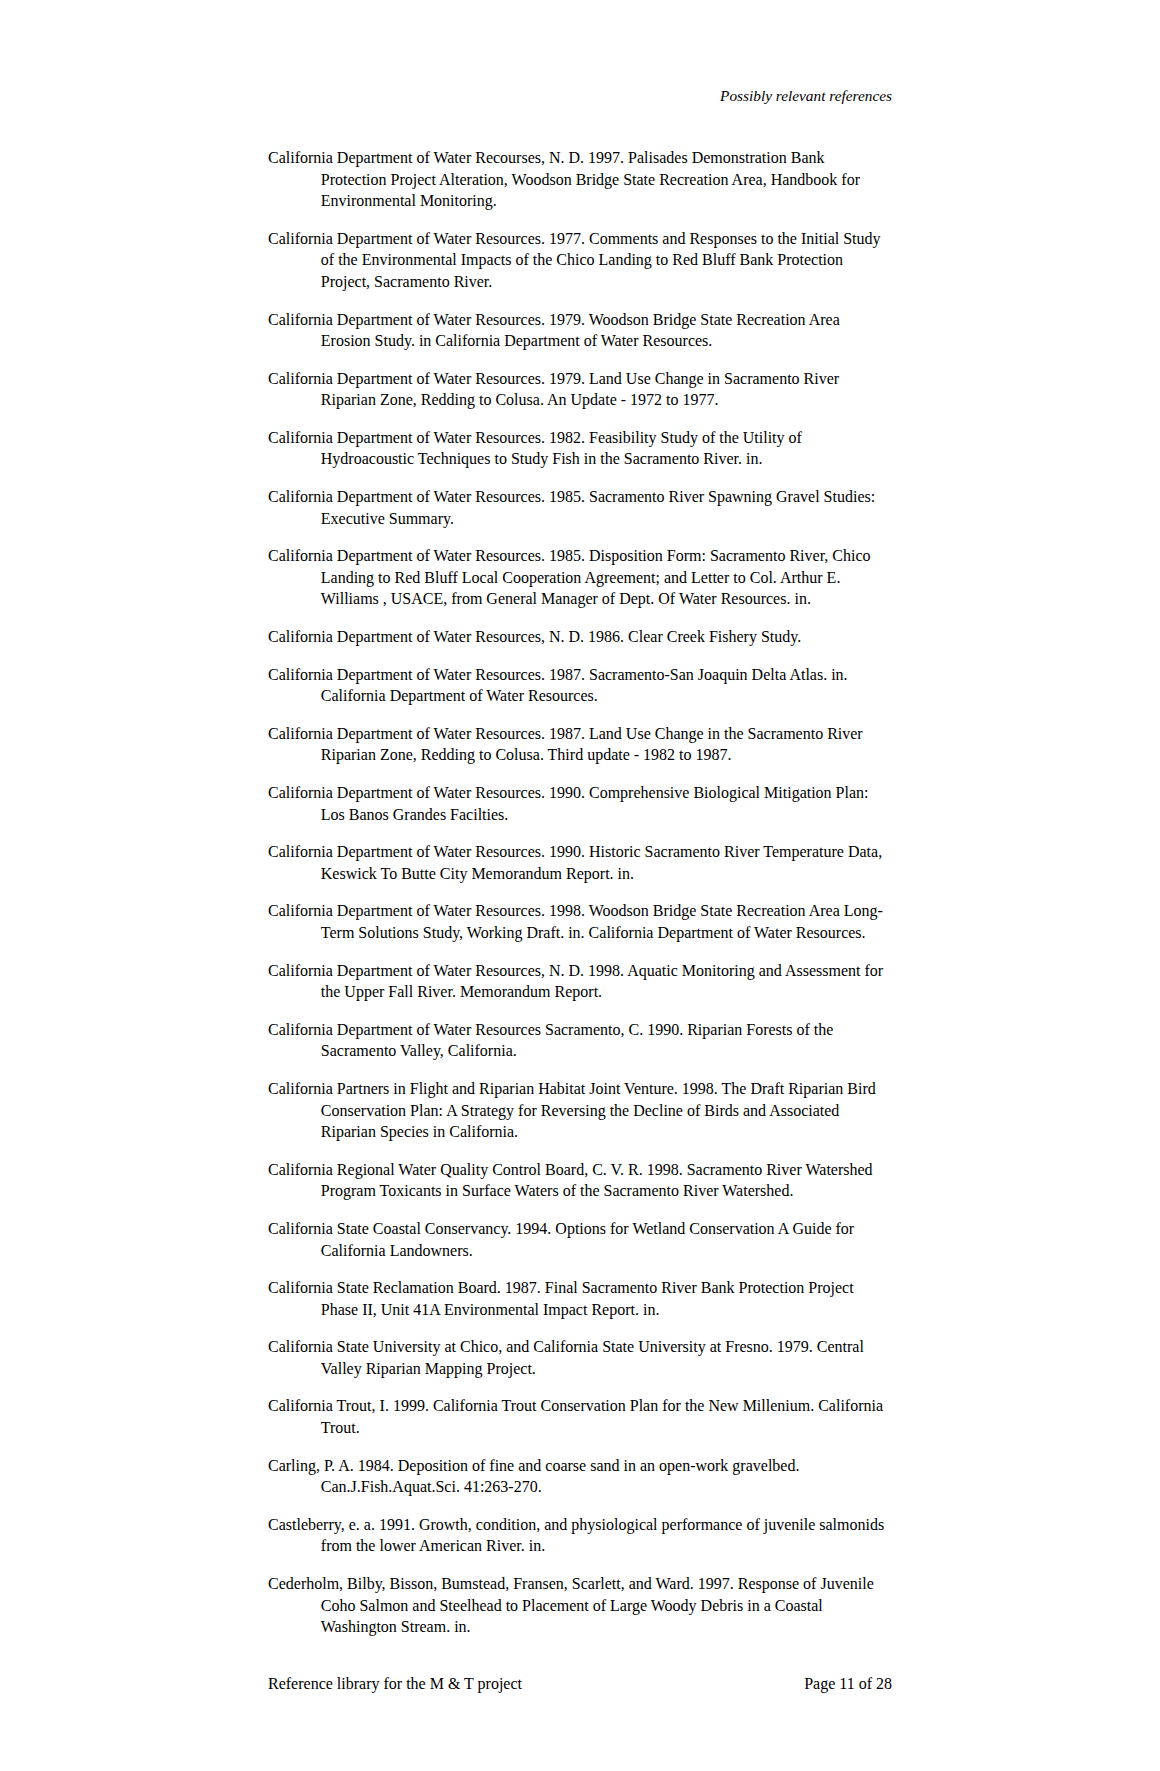Possibly relevant references
California Department of Water Recourses, N. D. 1997. Palisades Demonstration Bank Protection Project Alteration, Woodson Bridge State Recreation Area, Handbook for Environmental Monitoring.
California Department of Water Resources. 1977. Comments and Responses to the Initial Study of the Environmental Impacts of the Chico Landing to Red Bluff Bank Protection Project, Sacramento River.
California Department of Water Resources. 1979. Woodson Bridge State Recreation Area Erosion Study. in California Department of Water Resources.
California Department of Water Resources. 1979. Land Use Change in Sacramento River Riparian Zone, Redding to Colusa. An Update - 1972 to 1977.
California Department of Water Resources. 1982. Feasibility Study of the Utility of Hydroacoustic Techniques to Study Fish in the Sacramento River. in.
California Department of Water Resources. 1985. Sacramento River Spawning Gravel Studies: Executive Summary.
California Department of Water Resources. 1985. Disposition Form: Sacramento River, Chico Landing to Red Bluff Local Cooperation Agreement; and Letter to Col. Arthur E. Williams , USACE, from General Manager of Dept. Of Water Resources. in.
California Department of Water Resources, N. D. 1986. Clear Creek Fishery Study.
California Department of Water Resources. 1987. Sacramento-San Joaquin Delta Atlas. in. California Department of Water Resources.
California Department of Water Resources. 1987. Land Use Change in the Sacramento River Riparian Zone, Redding to Colusa. Third update - 1982 to 1987.
California Department of Water Resources. 1990. Comprehensive Biological Mitigation Plan: Los Banos Grandes Facilties.
California Department of Water Resources. 1990. Historic Sacramento River Temperature Data, Keswick To Butte City Memorandum Report. in.
California Department of Water Resources. 1998. Woodson Bridge State Recreation Area Long-Term Solutions Study, Working Draft. in. California Department of Water Resources.
California Department of Water Resources, N. D. 1998. Aquatic Monitoring and Assessment for the Upper Fall River. Memorandum Report.
California Department of Water Resources Sacramento, C. 1990. Riparian Forests of the Sacramento Valley, California.
California Partners in Flight and Riparian Habitat Joint Venture. 1998. The Draft Riparian Bird Conservation Plan: A Strategy for Reversing the Decline of Birds and Associated Riparian Species in California.
California Regional Water Quality Control Board, C. V. R. 1998. Sacramento River Watershed Program Toxicants in Surface Waters of the Sacramento River Watershed.
California State Coastal Conservancy. 1994. Options for Wetland Conservation A Guide for California Landowners.
California State Reclamation Board. 1987. Final Sacramento River Bank Protection Project Phase II, Unit 41A Environmental Impact Report. in.
California State University at Chico, and California State University at Fresno. 1979. Central Valley Riparian Mapping Project.
California Trout, I. 1999. California Trout Conservation Plan for the New Millenium. California Trout.
Carling, P. A. 1984. Deposition of fine and coarse sand in an open-work gravelbed. Can.J.Fish.Aquat.Sci. 41:263-270.
Castleberry, e. a. 1991. Growth, condition, and physiological performance of juvenile salmonids from the lower American River. in.
Cederholm, Bilby, Bisson, Bumstead, Fransen, Scarlett, and Ward. 1997. Response of Juvenile Coho Salmon and Steelhead to Placement of Large Woody Debris in a Coastal Washington Stream. in.
Reference library for the M & T project Page 11 of 28